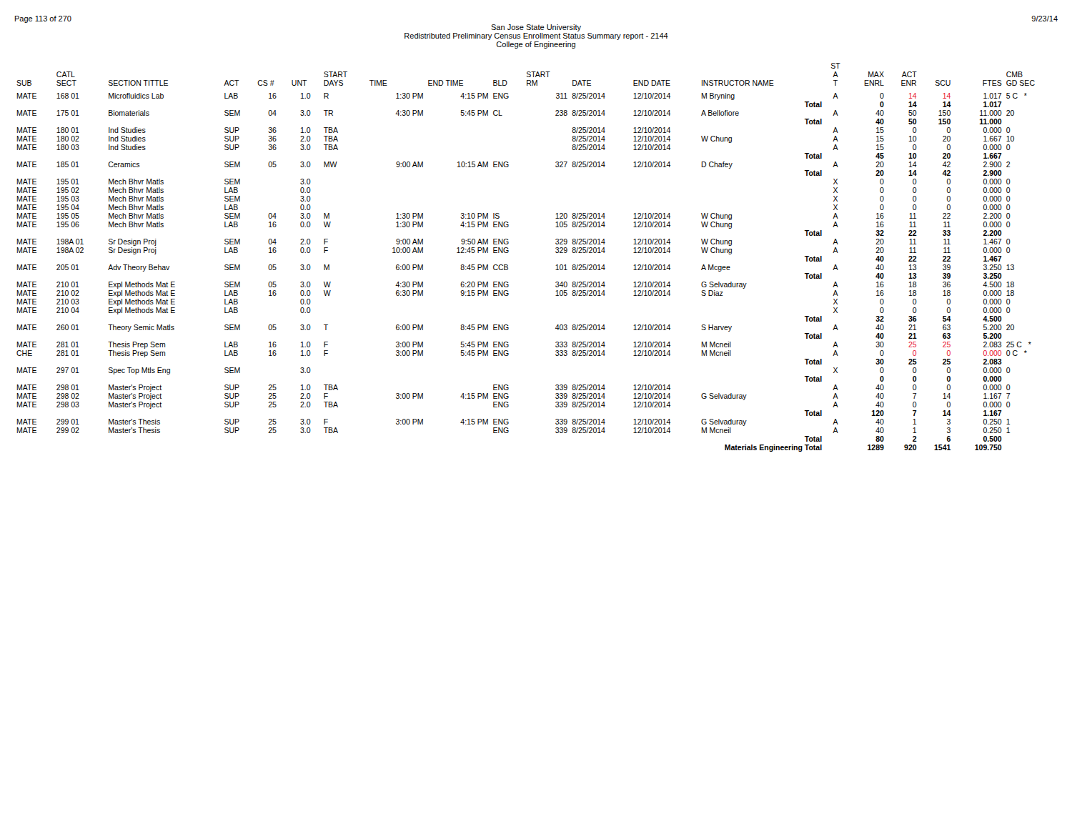Page 113 of 270
9/23/14
San Jose State University
Redistributed Preliminary Census Enrollment Status Summary report - 2144
College of Engineering
| | | | | | | | | | | | | | | ST | | | | | |
| --- | --- | --- | --- | --- | --- | --- | --- | --- | --- | --- | --- | --- | --- | --- | --- | --- | --- | --- | --- |
| | CATL | | | | | START | | | | START | | | | A | MAX | ACT | | | CMB |
| SUB | SECT | SECTION TITTLE | ACT | CS # | UNT | DAYS | TIME | END TIME | BLD | RM | DATE | END DATE | INSTRUCTOR NAME | T | ENRL | ENR | SCU | FTES | GD SEC |
| MATE | 168 01 | Microfluidics Lab | LAB | 16 | 1.0 | R | 1:30 PM | 4:15 PM | ENG | 311 | 8/25/2014 | 12/10/2014 | M Bryning | A | 0 | 14 | 14 | 1.017 | 5 C * |
| Total | | 0 | 14 | 14 | 1.017 | |
| MATE | 175 01 | Biomaterials | SEM | 04 | 3.0 | TR | 4:30 PM | 5:45 PM | CL | 238 | 8/25/2014 | 12/10/2014 | A Bellofiore | A | 40 | 50 | 150 | 11.000 | 20 |
| Total | | 40 | 50 | 150 | 11.000 | |
| MATE | 180 01 | Ind Studies | SUP | 36 | 1.0 | TBA | | | | | 8/25/2014 | 12/10/2014 | | A | 15 | 0 | 0 | 0.000 | 0 |
| MATE | 180 02 | Ind Studies | SUP | 36 | 2.0 | TBA | | | | | 8/25/2014 | 12/10/2014 | W Chung | A | 15 | 10 | 20 | 1.667 | 10 |
| MATE | 180 03 | Ind Studies | SUP | 36 | 3.0 | TBA | | | | | 8/25/2014 | 12/10/2014 | | A | 15 | 0 | 0 | 0.000 | 0 |
| Total | | 45 | 10 | 20 | 1.667 | |
| MATE | 185 01 | Ceramics | SEM | 05 | 3.0 | MW | 9:00 AM | 10:15 AM | ENG | 327 | 8/25/2014 | 12/10/2014 | D Chafey | A | 20 | 14 | 42 | 2.900 | 2 |
| Total | | 20 | 14 | 42 | 2.900 | |
| MATE | 195 01 | Mech Bhvr Matls | SEM | | 3.0 | | | | | | | | | X | 0 | 0 | 0 | 0.000 | 0 |
| MATE | 195 02 | Mech Bhvr Matls | LAB | | 0.0 | | | | | | | | | X | 0 | 0 | 0 | 0.000 | 0 |
| MATE | 195 03 | Mech Bhvr Matls | SEM | | 3.0 | | | | | | | | | X | 0 | 0 | 0 | 0.000 | 0 |
| MATE | 195 04 | Mech Bhvr Matls | LAB | | 0.0 | | | | | | | | | X | 0 | 0 | 0 | 0.000 | 0 |
| MATE | 195 05 | Mech Bhvr Matls | SEM | 04 | 3.0 | M | 1:30 PM | 3:10 PM | IS | 120 | 8/25/2014 | 12/10/2014 | W Chung | A | 16 | 11 | 22 | 2.200 | 0 |
| MATE | 195 06 | Mech Bhvr Matls | LAB | 16 | 0.0 | W | 1:30 PM | 4:15 PM | ENG | 105 | 8/25/2014 | 12/10/2014 | W Chung | A | 16 | 11 | 11 | 0.000 | 0 |
| Total | | 32 | 22 | 33 | 2.200 | |
| MATE | 198A 01 | Sr Design Proj | SEM | 04 | 2.0 | F | 9:00 AM | 9:50 AM | ENG | 329 | 8/25/2014 | 12/10/2014 | W Chung | A | 20 | 11 | 11 | 1.467 | 0 |
| MATE | 198A 02 | Sr Design Proj | LAB | 16 | 0.0 | F | 10:00 AM | 12:45 PM | ENG | 329 | 8/25/2014 | 12/10/2014 | W Chung | A | 20 | 11 | 11 | 0.000 | 0 |
| Total | | 40 | 22 | 22 | 1.467 | |
| MATE | 205 01 | Adv Theory Behav | SEM | 05 | 3.0 | M | 6:00 PM | 8:45 PM | CCB | 101 | 8/25/2014 | 12/10/2014 | A Mcgee | A | 40 | 13 | 39 | 3.250 | 13 |
| Total | | 40 | 13 | 39 | 3.250 | |
| MATE | 210 01 | Expl Methods Mat E | SEM | 05 | 3.0 | W | 4:30 PM | 6:20 PM | ENG | 340 | 8/25/2014 | 12/10/2014 | G Selvaduray | A | 16 | 18 | 36 | 4.500 | 18 |
| MATE | 210 02 | Expl Methods Mat E | LAB | 16 | 0.0 | W | 6:30 PM | 9:15 PM | ENG | 105 | 8/25/2014 | 12/10/2014 | S Diaz | A | 16 | 18 | 18 | 0.000 | 18 |
| MATE | 210 03 | Expl Methods Mat E | LAB | | 0.0 | | | | | | | | | X | 0 | 0 | 0 | 0.000 | 0 |
| MATE | 210 04 | Expl Methods Mat E | LAB | | 0.0 | | | | | | | | | X | 0 | 0 | 0 | 0.000 | 0 |
| Total | | 32 | 36 | 54 | 4.500 | |
| MATE | 260 01 | Theory Semic Matls | SEM | 05 | 3.0 | T | 6:00 PM | 8:45 PM | ENG | 403 | 8/25/2014 | 12/10/2014 | S Harvey | A | 40 | 21 | 63 | 5.200 | 20 |
| Total | | 40 | 21 | 63 | 5.200 | |
| MATE | 281 01 | Thesis Prep Sem | LAB | 16 | 1.0 | F | 3:00 PM | 5:45 PM | ENG | 333 | 8/25/2014 | 12/10/2014 | M Mcneil | A | 30 | 25 | 25 | 2.083 | 25 C * |
| CHE | 281 01 | Thesis Prep Sem | LAB | 16 | 1.0 | F | 3:00 PM | 5:45 PM | ENG | 333 | 8/25/2014 | 12/10/2014 | M Mcneil | A | 0 | 0 | 0 | 0.000 | 0 C * |
| Total | | 30 | 25 | 25 | 2.083 | |
| MATE | 297 01 | Spec Top Mtls Eng | SEM | | 3.0 | | | | | | | | | X | 0 | 0 | 0 | 0.000 | 0 |
| Total | | 0 | 0 | 0 | 0.000 | |
| MATE | 298 01 | Master's Project | SUP | 25 | 1.0 | TBA | | | ENG | 339 | 8/25/2014 | 12/10/2014 | | A | 40 | 0 | 0 | 0.000 | 0 |
| MATE | 298 02 | Master's Project | SUP | 25 | 2.0 | F | 3:00 PM | 4:15 PM | ENG | 339 | 8/25/2014 | 12/10/2014 | G Selvaduray | A | 40 | 7 | 14 | 1.167 | 7 |
| MATE | 298 03 | Master's Project | SUP | 25 | 2.0 | TBA | | | ENG | 339 | 8/25/2014 | 12/10/2014 | | A | 40 | 0 | 0 | 0.000 | 0 |
| Total | | 120 | 7 | 14 | 1.167 | |
| MATE | 299 01 | Master's Thesis | SUP | 25 | 3.0 | F | 3:00 PM | 4:15 PM | ENG | 339 | 8/25/2014 | 12/10/2014 | G Selvaduray | A | 40 | 1 | 3 | 0.250 | 1 |
| MATE | 299 02 | Master's Thesis | SUP | 25 | 3.0 | TBA | | | ENG | 339 | 8/25/2014 | 12/10/2014 | M Mcneil | A | 40 | 1 | 3 | 0.250 | 1 |
| Total | | 80 | 2 | 6 | 0.500 | |
| Materials Engineering Total | | 1289 | 920 | 1541 | 109.750 | |